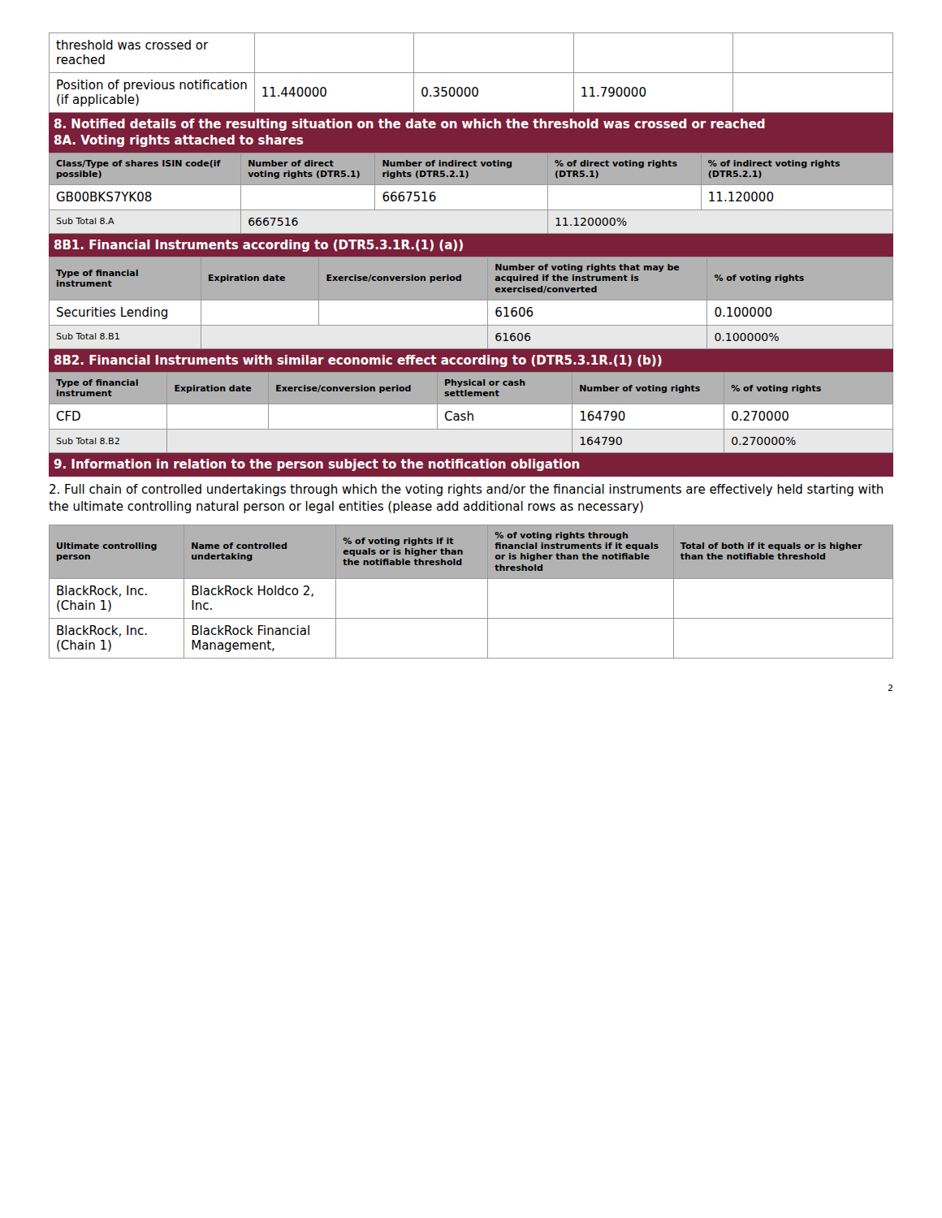| threshold was crossed or reached | | | | |
| Position of previous notification (if applicable) | 11.440000 | 0.350000 | 11.790000 | |
8. Notified details of the resulting situation on the date on which the threshold was crossed or reached
8A. Voting rights attached to shares
| Class/Type of shares ISIN code(if possible) | Number of direct voting rights (DTR5.1) | Number of indirect voting rights (DTR5.2.1) | % of direct voting rights (DTR5.1) | % of indirect voting rights (DTR5.2.1) |
| GB00BKS7YK08 | | 6667516 | | 11.120000 |
| Sub Total 8.A | 6667516 | 11.120000% |
8B1. Financial Instruments according to (DTR5.3.1R.(1) (a))
| Type of financial instrument | Expiration date | Exercise/conversion period | Number of voting rights that may be acquired if the instrument is exercised/converted | % of voting rights |
| Securities Lending | | | 61606 | 0.100000 |
| Sub Total 8.B1 | | 61606 | 0.100000% |
8B2. Financial Instruments with similar economic effect according to (DTR5.3.1R.(1) (b))
| Type of financial instrument | Expiration date | Exercise/conversion period | Physical or cash settlement | Number of voting rights | % of voting rights |
| CFD | | | Cash | 164790 | 0.270000 |
| Sub Total 8.B2 | | 164790 | 0.270000% |
9. Information in relation to the person subject to the notification obligation
2. Full chain of controlled undertakings through which the voting rights and/or the financial instruments are effectively held starting with the ultimate controlling natural person or legal entities (please add additional rows as necessary)
| Ultimate controlling person | Name of controlled undertaking | % of voting rights if it equals or is higher than the notifiable threshold | % of voting rights through financial instruments if it equals or is higher than the notifiable threshold | Total of both if it equals or is higher than the notifiable threshold |
| BlackRock, Inc. (Chain 1) | BlackRock Holdco 2, Inc. | | | |
| BlackRock, Inc. (Chain 1) | BlackRock Financial Management, | | | |
2